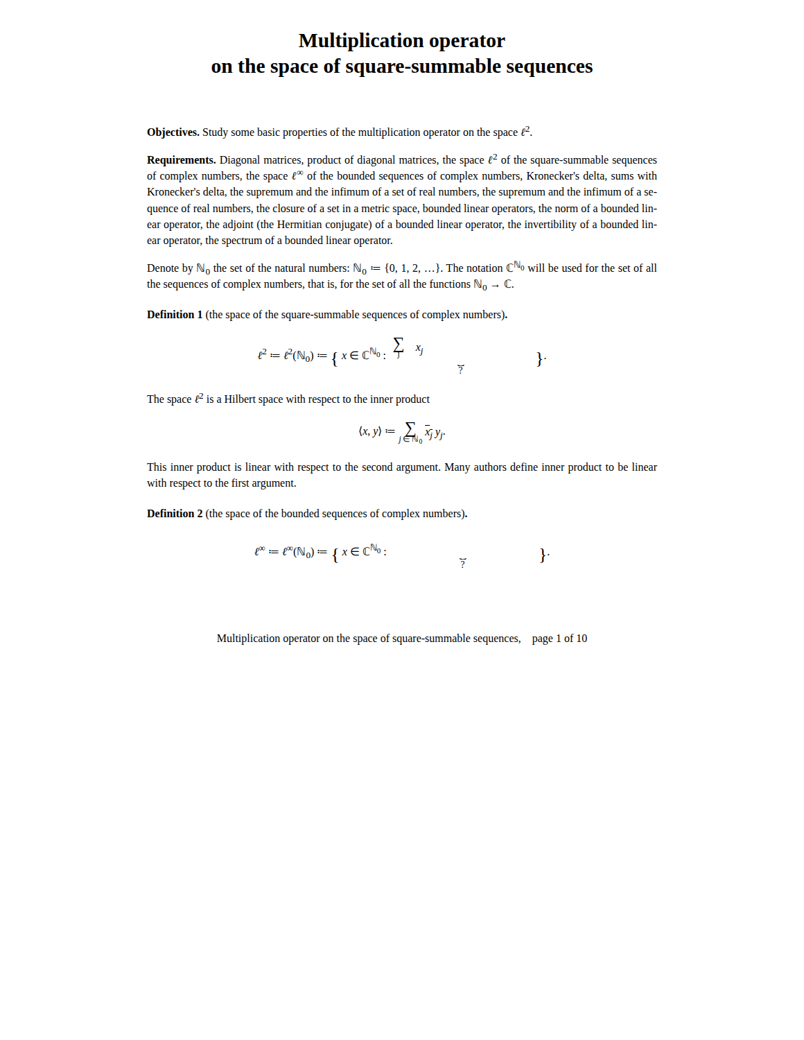Multiplication operator
on the space of square-summable sequences
Objectives. Study some basic properties of the multiplication operator on the space ℓ2.
Requirements. Diagonal matrices, product of diagonal matrices, the space ℓ2 of the square-summable sequences of complex numbers, the space ℓ∞ of the bounded sequences of complex numbers, Kronecker's delta, sums with Kronecker's delta, the supremum and the infimum of a set of real numbers, the supremum and the infimum of a sequence of real numbers, the closure of a set in a metric space, bounded linear operators, the norm of a bounded linear operator, the adjoint (the Hermitian conjugate) of a bounded linear operator, the invertibility of a bounded linear operator, the spectrum of a bounded linear operator.
Denote by ℕ0 the set of the natural numbers: ℕ0 ≔ {0, 1, 2, …}. The notation ℂℕ0 will be used for the set of all the sequences of complex numbers, that is, for the set of all the functions ℕ0 → ℂ.
Definition 1 (the space of the square-summable sequences of complex numbers).
ℓ2 ≔ ℓ2(ℕ0) ≔ { x ∈ ℂℕ0 : ∑j xj ⏟ ? }.
The space ℓ2 is a Hilbert space with respect to the inner product
⟨x, y⟩ ≔ ∑j ∈ ℕ0 xj yj.
This inner product is linear with respect to the second argument. Many authors define inner product to be linear with respect to the first argument.
Definition 2 (the space of the bounded sequences of complex numbers).
ℓ∞ ≔ ℓ∞(ℕ0) ≔ { x ∈ ℂℕ0 : ⏟ ? }.
Multiplication operator on the space of square-summable sequences, page 1 of 10